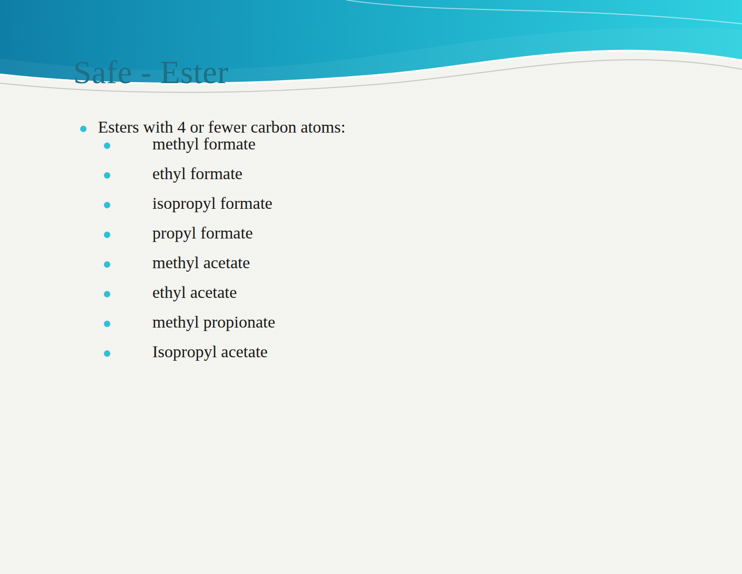Safe - Ester
Esters with 4 or fewer carbon atoms:
methyl formate
ethyl formate
isopropyl formate
propyl formate
methyl acetate
ethyl acetate
methyl propionate
Isopropyl acetate